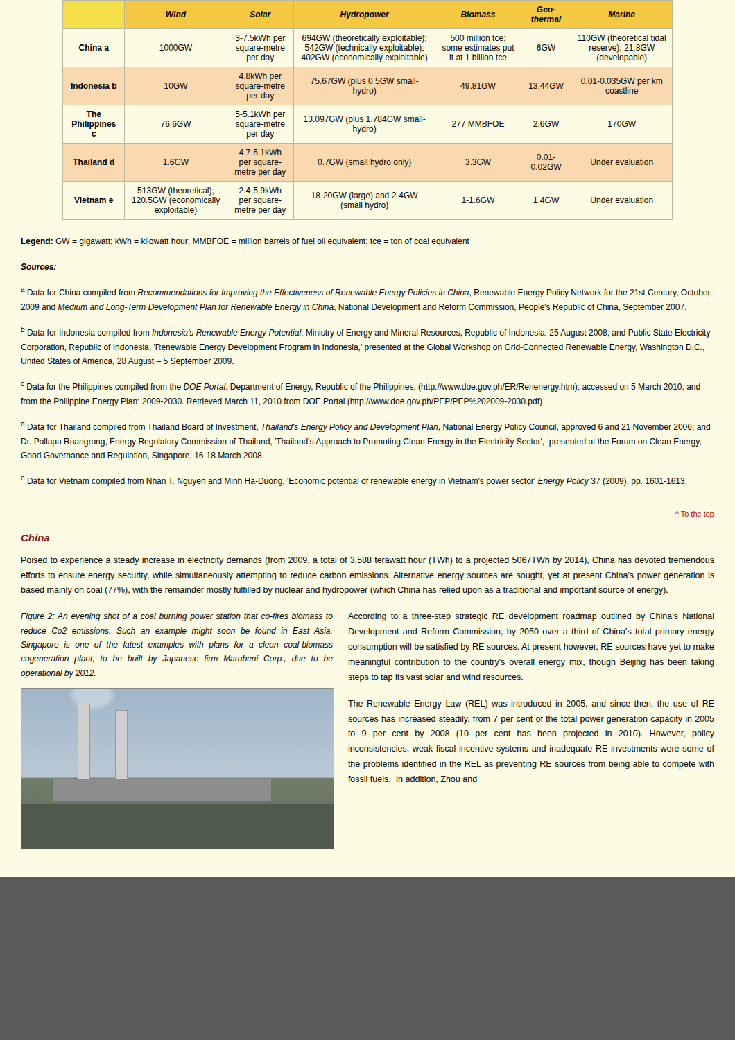| | Wind | Solar | Hydropower | Biomass | Geo-thermal | Marine |
| --- | --- | --- | --- | --- | --- | --- |
| China a | 1000GW | 3-7.5kWh per square-metre per day | 694GW (theoretically exploitable); 542GW (technically exploitable); 402GW (economically exploitable) | 500 million tce; some estimates put it at 1 billion tce | 6GW | 110GW (theoretical tidal reserve); 21.8GW (developable) |
| Indonesia b | 10GW | 4.8kWh per square-metre per day | 75.67GW (plus 0.5GW small-hydro) | 49.81GW | 13.44GW | 0.01-0.035GW per km coastline |
| The Philippines c | 76.6GW | 5-5.1kWh per square-metre per day | 13.097GW (plus 1.784GW small-hydro) | 277 MMBFOE | 2.6GW | 170GW |
| Thailand d | 1.6GW | 4.7-5.1kWh per square-metre per day | 0.7GW (small hydro only) | 3.3GW | 0.01-0.02GW | Under evaluation |
| Vietnam e | 513GW (theoretical); 120.5GW (economically exploitable) | 2.4-5.9kWh per square-metre per day | 18-20GW (large) and 2-4GW (small hydro) | 1-1.6GW | 1.4GW | Under evaluation |
Legend: GW = gigawatt; kWh = kilowatt hour; MMBFOE = million barrels of fuel oil equivalent; tce = ton of coal equivalent
Sources:
a Data for China compiled from Recommendations for Improving the Effectiveness of Renewable Energy Policies in China, Renewable Energy Policy Network for the 21st Century, October 2009 and Medium and Long-Term Development Plan for Renewable Energy in China, National Development and Reform Commission, People's Republic of China, September 2007.
b Data for Indonesia compiled from Indonesia's Renewable Energy Potential, Ministry of Energy and Mineral Resources, Republic of Indonesia, 25 August 2008; and Public State Electricity Corporation, Republic of Indonesia, 'Renewable Energy Development Program in Indonesia,' presented at the Global Workshop on Grid-Connected Renewable Energy, Washington D.C., United States of America, 28 August – 5 September 2009.
c Data for the Philippines compiled from the DOE Portal, Department of Energy, Republic of the Philippines, (http://www.doe.gov.ph/ER/Renenergy.htm); accessed on 5 March 2010; and from the Philippine Energy Plan: 2009-2030. Retrieved March 11, 2010 from DOE Portal (http://www.doe.gov.ph/PEP/PEP%202009-2030.pdf)
d Data for Thailand compiled from Thailand Board of Investment, Thailand's Energy Policy and Development Plan, National Energy Policy Council, approved 6 and 21 November 2006; and Dr. Pallapa Ruangrong, Energy Regulatory Commission of Thailand, 'Thailand's Approach to Promoting Clean Energy in the Electricity Sector', presented at the Forum on Clean Energy, Good Governance and Regulation, Singapore, 16-18 March 2008.
e Data for Vietnam compiled from Nhan T. Nguyen and Minh Ha-Duong, 'Economic potential of renewable energy in Vietnam's power sector' Energy Policy 37 (2009), pp. 1601-1613.
^ To the top
China
Poised to experience a steady increase in electricity demands (from 2009, a total of 3,588 terawatt hour (TWh) to a projected 5067TWh by 2014), China has devoted tremendous efforts to ensure energy security, while simultaneously attempting to reduce carbon emissions. Alternative energy sources are sought, yet at present China's power generation is based mainly on coal (77%), with the remainder mostly fulfilled by nuclear and hydropower (which China has relied upon as a traditional and important source of energy).
Figure 2: An evening shot of a coal burning power station that co-fires biomass to reduce Co2 emissions. Such an example might soon be found in East Asia. Singapore is one of the latest examples with plans for a clean coal-biomass cogeneration plant, to be built by Japanese firm Marubeni Corp., due to be operational by 2012.
According to a three-step strategic RE development roadmap outlined by China's National Development and Reform Commission, by 2050 over a third of China's total primary energy consumption will be satisfied by RE sources. At present however, RE sources have yet to make meaningful contribution to the country's overall energy mix, though Beijing has been taking steps to tap its vast solar and wind resources.
The Renewable Energy Law (REL) was introduced in 2005, and since then, the use of RE sources has increased steadily, from 7 per cent of the total power generation capacity in 2005 to 9 per cent by 2008 (10 per cent has been projected in 2010). However, policy inconsistencies, weak fiscal incentive systems and inadequate RE investments were some of the problems identified in the REL as preventing RE sources from being able to compete with fossil fuels. In addition, Zhou and